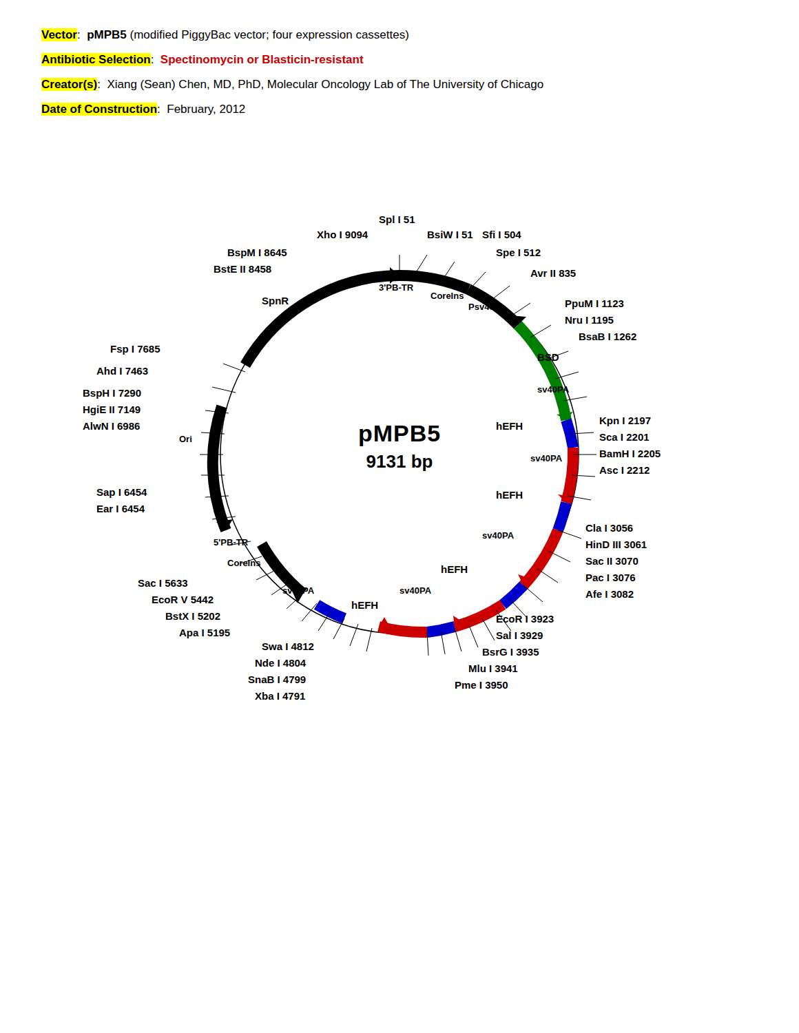Vector: pMPB5 (modified PiggyBac vector; four expression cassettes)
Antibiotic Selection: Spectinomycin or Blasticin-resistant
Creator(s): Xiang (Sean) Chen, MD, PhD, Molecular Oncology Lab of The University of Chicago
Date of Construction: February, 2012
pMPB5
9131 bp
Spl I 51
BsiW I 51
Xho I 9094
Sfi I 504
Spe I 512
BspM I 8645
BstE II 8458
Avr II 835
3'PB-TR
CoreIns
Psv40
SpnR
PpuM I 1123
Nru I 1195
BsaB I 1262
BSD
sv40PA
hEFH
Kpn I 2197
Sca I 2201
BamH I 2205
Asc I 2212
sv40PA
hEFH
sv40PA
Cla I 3056
HinD III 3061
Sac II 3070
Pac I 3076
Afe I 3082
hEFH
sv40PA
EcoR I 3923
Sal I 3929
BsrG I 3935
Mlu I 3941
Pme I 3950
hEFH
sv40PA
Swa I 4812
Nde I 4804
SnaB I 4799
Xba I 4791
Apa I 5195
BstX I 5202
EcoR V 5442
Sac I 5633
CoreIns
5'PB-TR
Ear I 6454
Sap I 6454
Ori
AlwN I 6986
HgiE II 7149
BspH I 7290
Ahd I 7463
Fsp I 7685